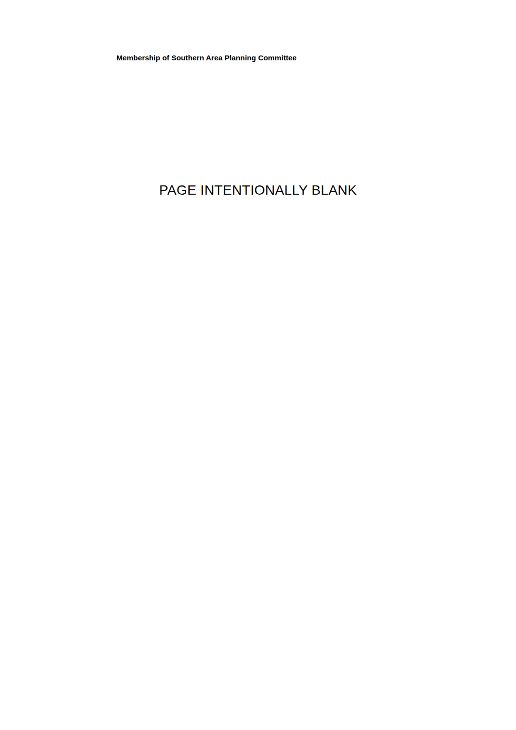Membership of Southern Area Planning Committee
PAGE INTENTIONALLY BLANK